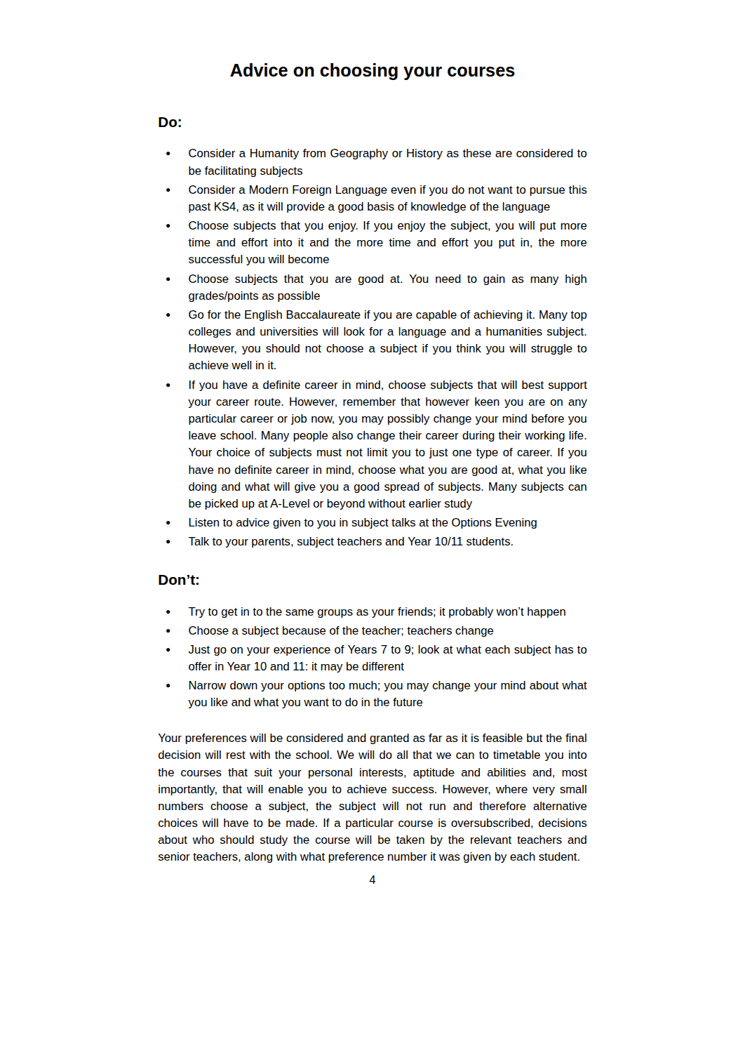Advice on choosing your courses
Do:
Consider a Humanity from Geography or History as these are considered to be facilitating subjects
Consider a Modern Foreign Language even if you do not want to pursue this past KS4, as it will provide a good basis of knowledge of the language
Choose subjects that you enjoy. If you enjoy the subject, you will put more time and effort into it and the more time and effort you put in, the more successful you will become
Choose subjects that you are good at. You need to gain as many high grades/points as possible
Go for the English Baccalaureate if you are capable of achieving it. Many top colleges and universities will look for a language and a humanities subject. However, you should not choose a subject if you think you will struggle to achieve well in it.
If you have a definite career in mind, choose subjects that will best support your career route. However, remember that however keen you are on any particular career or job now, you may possibly change your mind before you leave school. Many people also change their career during their working life. Your choice of subjects must not limit you to just one type of career. If you have no definite career in mind, choose what you are good at, what you like doing and what will give you a good spread of subjects. Many subjects can be picked up at A-Level or beyond without earlier study
Listen to advice given to you in subject talks at the Options Evening
Talk to your parents, subject teachers and Year 10/11 students.
Don’t:
Try to get in to the same groups as your friends; it probably won’t happen
Choose a subject because of the teacher; teachers change
Just go on your experience of Years 7 to 9; look at what each subject has to offer in Year 10 and 11: it may be different
Narrow down your options too much; you may change your mind about what you like and what you want to do in the future
Your preferences will be considered and granted as far as it is feasible but the final decision will rest with the school. We will do all that we can to timetable you into the courses that suit your personal interests, aptitude and abilities and, most importantly, that will enable you to achieve success. However, where very small numbers choose a subject, the subject will not run and therefore alternative choices will have to be made. If a particular course is oversubscribed, decisions about who should study the course will be taken by the relevant teachers and senior teachers, along with what preference number it was given by each student.
4